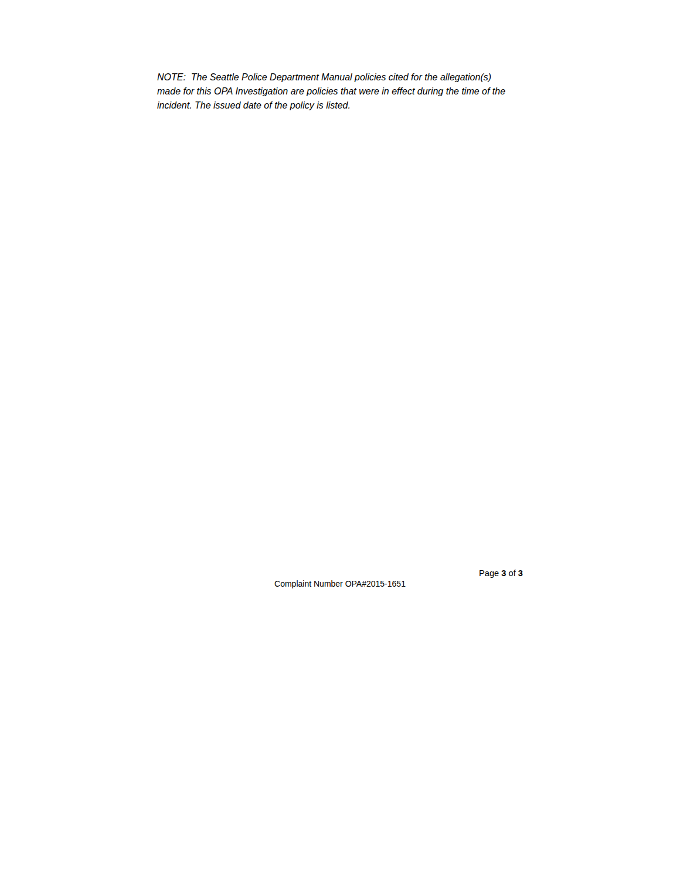NOTE: The Seattle Police Department Manual policies cited for the allegation(s) made for this OPA Investigation are policies that were in effect during the time of the incident. The issued date of the policy is listed.
Page 3 of 3
Complaint Number OPA#2015-1651